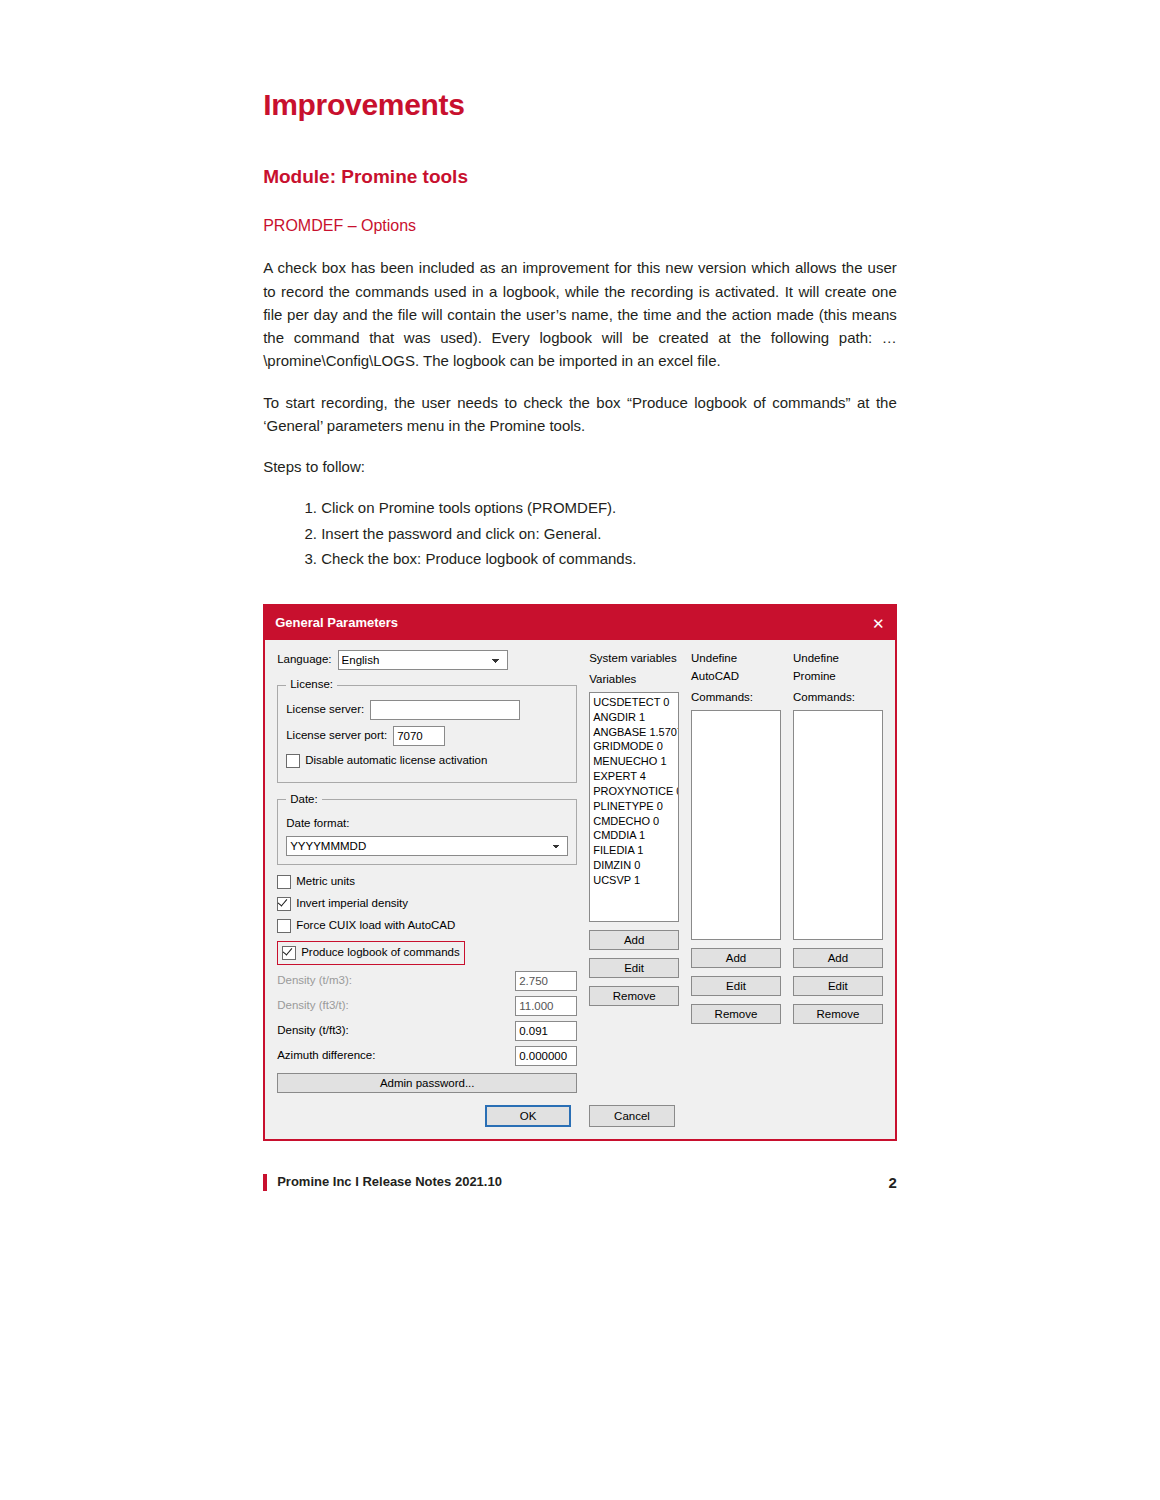Improvements
Module: Promine tools
PROMDEF – Options
A check box has been included as an improvement for this new version which allows the user to record the commands used in a logbook, while the recording is activated. It will create one file per day and the file will contain the user’s name, the time and the action made (this means the command that was used). Every logbook will be created at the following path: …\promine\Config\LOGS. The logbook can be imported in an excel file.
To start recording, the user needs to check the box “Produce logbook of commands” at the ‘General’ parameters menu in the Promine tools.
Steps to follow:
Click on Promine tools options (PROMDEF).
Insert the password and click on: General.
Check the box: Produce logbook of commands.
General Parameters ✕
Language: English
License:
License server:
License server port:
Disable automatic license activation
Date:
Date format:
YYYYMMMDD
Metric units
Invert imperial density
Force CUIX load with AutoCAD
Produce logbook of commands
Density (t/m3):
Density (ft3/t):
Density (t/ft3):
Azimuth difference:
Admin password...
System variables
Variables
UCSDETECT 0
ANGDIR 1
ANGBASE 1.5707
GRIDMODE 0
MENUECHO 1
EXPERT 4
PROXYNOTICE 0
PLINETYPE 0
CMDECHO 0
CMDDIA 1
FILEDIA 1
DIMZIN 0
UCSVP 1
Add Edit Remove
Undefine AutoCAD
Commands:
Add Edit Remove
Undefine Promine
Commands:
Add Edit Remove
OK Cancel
Promine Inc I Release Notes 2021.10
2